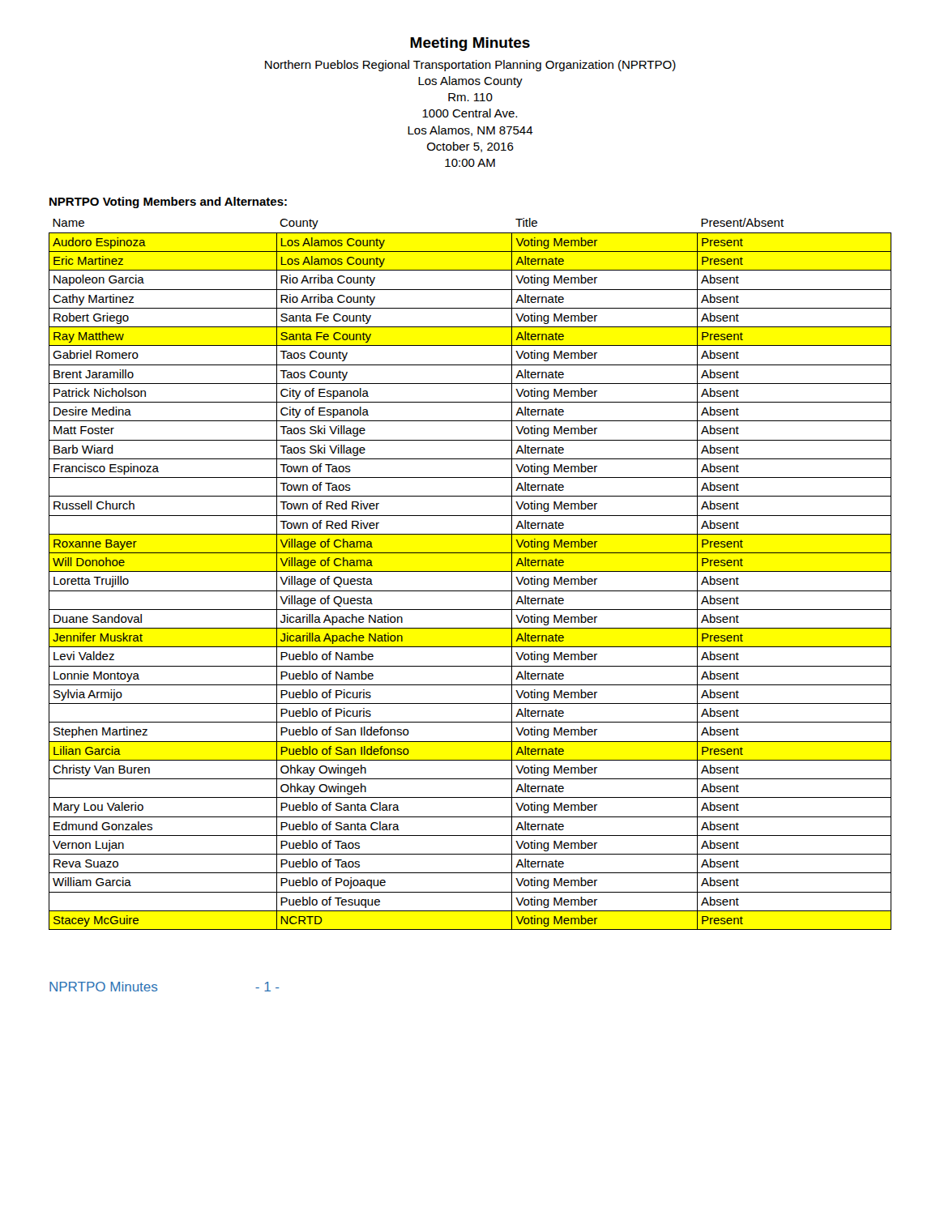Meeting Minutes
Northern Pueblos Regional Transportation Planning Organization (NPRTPO)
Los Alamos County
Rm. 110
1000 Central Ave.
Los Alamos, NM 87544
October 5, 2016
10:00 AM
NPRTPO Voting Members and Alternates:
| Name | County | Title | Present/Absent |
| Audoro Espinoza | Los Alamos County | Voting Member | Present |
| Eric Martinez | Los Alamos County | Alternate | Present |
| Napoleon Garcia | Rio Arriba County | Voting Member | Absent |
| Cathy Martinez | Rio Arriba County | Alternate | Absent |
| Robert Griego | Santa Fe County | Voting Member | Absent |
| Ray Matthew | Santa Fe County | Alternate | Present |
| Gabriel Romero | Taos County | Voting Member | Absent |
| Brent Jaramillo | Taos County | Alternate | Absent |
| Patrick Nicholson | City of Espanola | Voting Member | Absent |
| Desire Medina | City of Espanola | Alternate | Absent |
| Matt Foster | Taos Ski Village | Voting Member | Absent |
| Barb Wiard | Taos Ski Village | Alternate | Absent |
| Francisco Espinoza | Town of Taos | Voting Member | Absent |
| | Town of Taos | Alternate | Absent |
| Russell Church | Town of Red River | Voting Member | Absent |
| | Town of Red River | Alternate | Absent |
| Roxanne Bayer | Village of Chama | Voting Member | Present |
| Will Donohoe | Village of Chama | Alternate | Present |
| Loretta Trujillo | Village of Questa | Voting Member | Absent |
| | Village of Questa | Alternate | Absent |
| Duane Sandoval | Jicarilla Apache Nation | Voting Member | Absent |
| Jennifer Muskrat | Jicarilla Apache Nation | Alternate | Present |
| Levi Valdez | Pueblo of Nambe | Voting Member | Absent |
| Lonnie Montoya | Pueblo of Nambe | Alternate | Absent |
| Sylvia Armijo | Pueblo of Picuris | Voting Member | Absent |
| | Pueblo of Picuris | Alternate | Absent |
| Stephen Martinez | Pueblo of San Ildefonso | Voting Member | Absent |
| Lilian Garcia | Pueblo of San Ildefonso | Alternate | Present |
| Christy Van Buren | Ohkay Owingeh | Voting Member | Absent |
| | Ohkay Owingeh | Alternate | Absent |
| Mary Lou Valerio | Pueblo of Santa Clara | Voting Member | Absent |
| Edmund Gonzales | Pueblo of Santa Clara | Alternate | Absent |
| Vernon Lujan | Pueblo of Taos | Voting Member | Absent |
| Reva Suazo | Pueblo of Taos | Alternate | Absent |
| William Garcia | Pueblo of Pojoaque | Voting Member | Absent |
| | Pueblo of Tesuque | Voting Member | Absent |
| Stacey McGuire | NCRTD | Voting Member | Present |
NPRTPO Minutes - 1 -